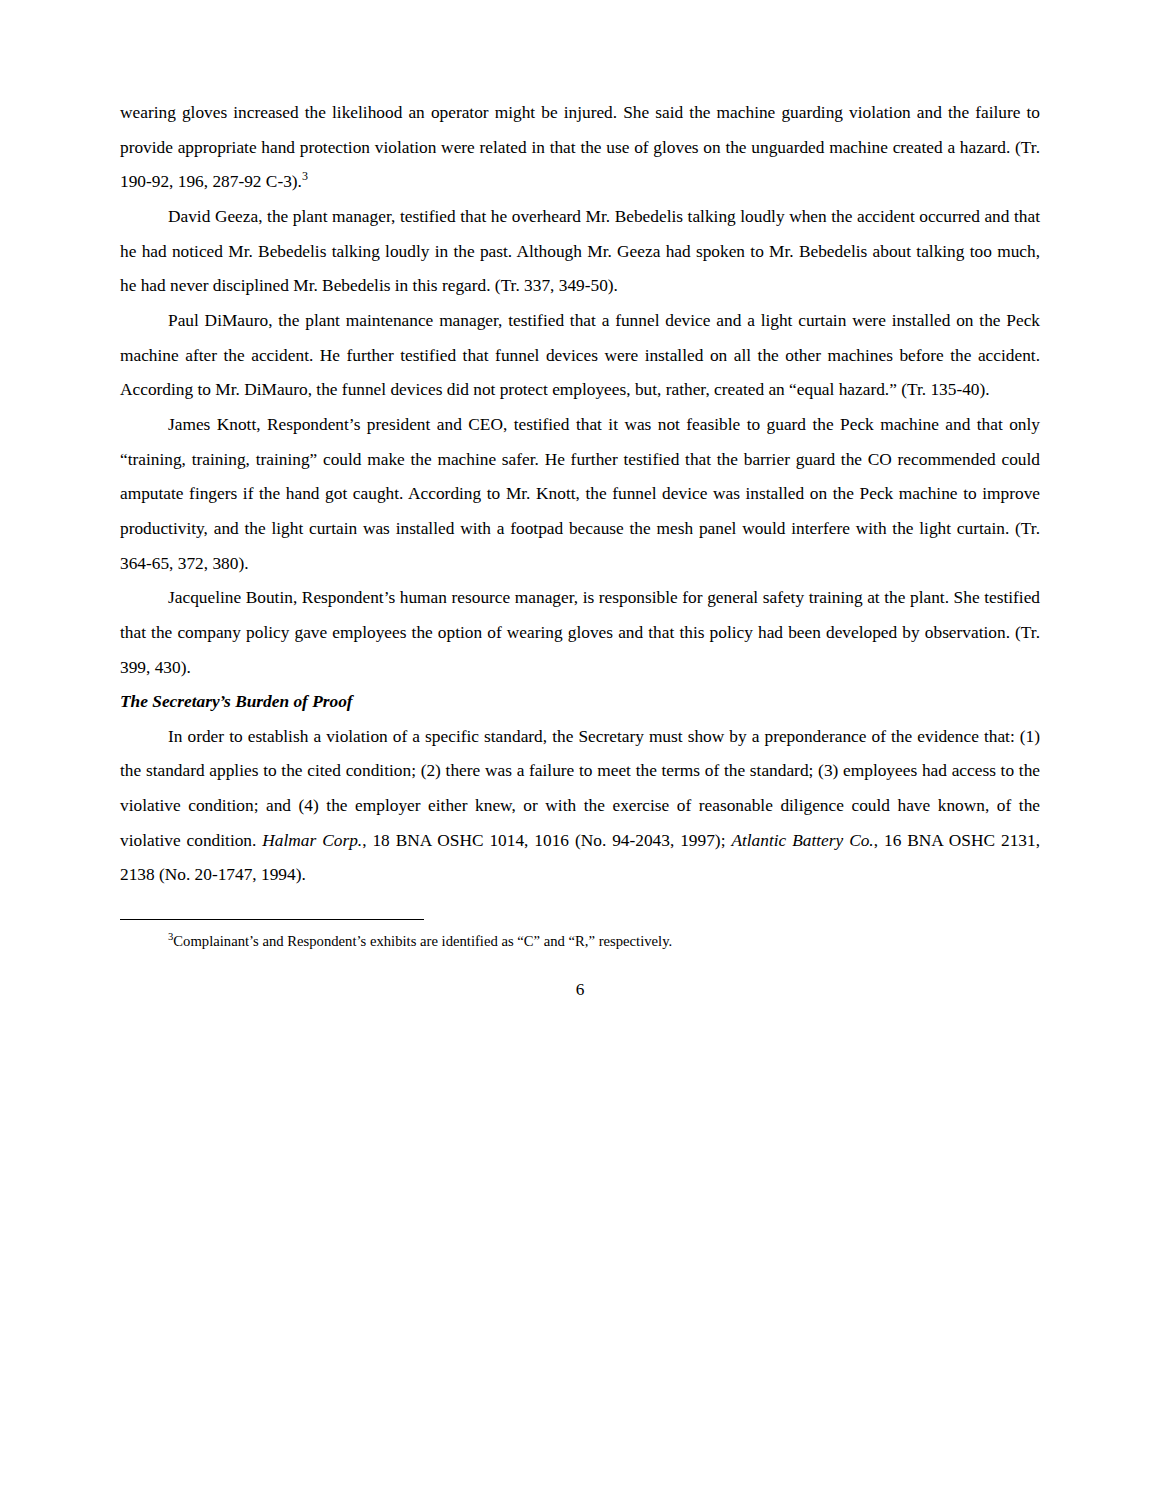wearing gloves increased the likelihood an operator might be injured. She said the machine guarding violation and the failure to provide appropriate hand protection violation were related in that the use of gloves on the unguarded machine created a hazard. (Tr. 190-92, 196, 287-92 C-3).3
David Geeza, the plant manager, testified that he overheard Mr. Bebedelis talking loudly when the accident occurred and that he had noticed Mr. Bebedelis talking loudly in the past. Although Mr. Geeza had spoken to Mr. Bebedelis about talking too much, he had never disciplined Mr. Bebedelis in this regard. (Tr. 337, 349-50).
Paul DiMauro, the plant maintenance manager, testified that a funnel device and a light curtain were installed on the Peck machine after the accident. He further testified that funnel devices were installed on all the other machines before the accident. According to Mr. DiMauro, the funnel devices did not protect employees, but, rather, created an “equal hazard.” (Tr. 135-40).
James Knott, Respondent’s president and CEO, testified that it was not feasible to guard the Peck machine and that only “training, training, training” could make the machine safer. He further testified that the barrier guard the CO recommended could amputate fingers if the hand got caught. According to Mr. Knott, the funnel device was installed on the Peck machine to improve productivity, and the light curtain was installed with a footpad because the mesh panel would interfere with the light curtain. (Tr. 364-65, 372, 380).
Jacqueline Boutin, Respondent’s human resource manager, is responsible for general safety training at the plant. She testified that the company policy gave employees the option of wearing gloves and that this policy had been developed by observation. (Tr. 399, 430).
The Secretary’s Burden of Proof
In order to establish a violation of a specific standard, the Secretary must show by a preponderance of the evidence that: (1) the standard applies to the cited condition; (2) there was a failure to meet the terms of the standard; (3) employees had access to the violative condition; and (4) the employer either knew, or with the exercise of reasonable diligence could have known, of the violative condition. Halmar Corp., 18 BNA OSHC 1014, 1016 (No. 94-2043, 1997); Atlantic Battery Co., 16 BNA OSHC 2131, 2138 (No. 20-1747, 1994).
3Complainant’s and Respondent’s exhibits are identified as “C” and “R,” respectively.
6